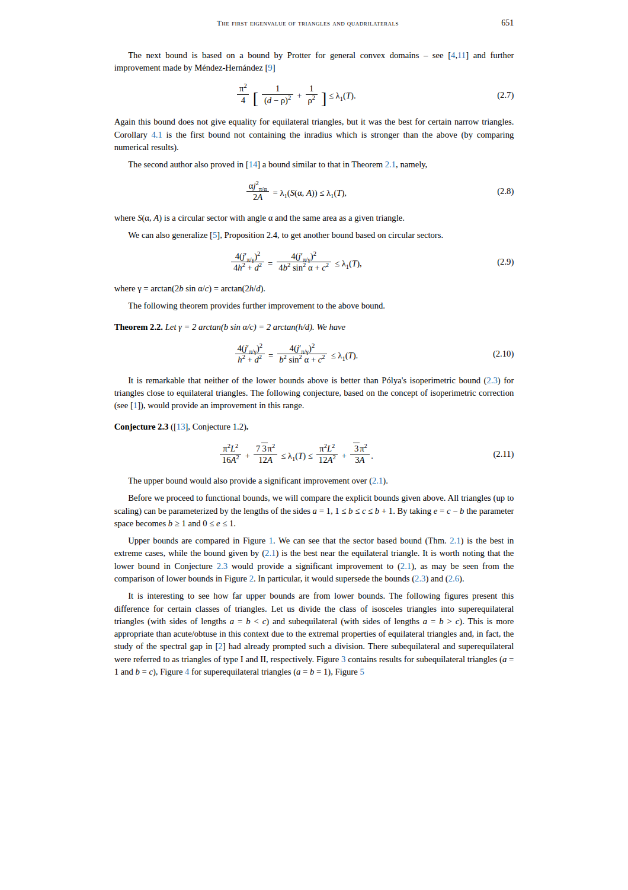The first eigenvalue of triangles and quadrilaterals 651
The next bound is based on a bound by Protter for general convex domains – see [4,11] and further improvement made by Méndez-Hernández [9]
π24 [ 1(d − ρ)2 + 1 ρ2 ] ≤ λ1(T). (2.7)
Again this bound does not give equality for equilateral triangles, but it was the best for certain narrow triangles. Corollary 4.1 is the first bound not containing the inradius which is stronger than the above (by comparing numerical results).
The second author also proved in [14] a bound similar to that in Theorem 2.1, namely,
αj2π/α 2A = λ1(S(α, A)) ≤ λ1(T), (2.8)
where S(α, A) is a circular sector with angle α and the same area as a given triangle.
We can also generalize [5], Proposition 2.4, to get another bound based on circular sectors.
4(j′π/γ)24h2 + d2 = 4(j′π/γ)24b2 sin2 α + c2 ≤ λ1(T), (2.9)
where γ = arctan(2b sin α/c) = arctan(2h/d).
The following theorem provides further improvement to the above bound.
Theorem 2.2. Let γ = 2 arctan(b sin α/c) = 2 arctan(h/d). We have
4(j′π/γ)2 h2 + d2 = 4(j′π/γ)2 b2 sin2 α + c2 ≤ λ1(T). (2.10)
It is remarkable that neither of the lower bounds above is better than Pólya's isoperimetric bound (2.3) for triangles close to equilateral triangles. The following conjecture, based on the concept of isoperimetric correction (see [1]), would provide an improvement in this range.
Conjecture 2.3 ([13], Conjecture 1.2).
π2L216A2 + 73π212A ≤ λ1(T) ≤ π2L212A2 + 3π23A. (2.11)
The upper bound would also provide a significant improvement over (2.1).
Before we proceed to functional bounds, we will compare the explicit bounds given above. All triangles (up to scaling) can be parameterized by the lengths of the sides a = 1, 1 ≤ b ≤ c ≤ b + 1. By taking e = c − b the parameter space becomes b ≥ 1 and 0 ≤ e ≤ 1.
Upper bounds are compared in Figure 1. We can see that the sector based bound (Thm. 2.1) is the best in extreme cases, while the bound given by (2.1) is the best near the equilateral triangle. It is worth noting that the lower bound in Conjecture 2.3 would provide a significant improvement to (2.1), as may be seen from the comparison of lower bounds in Figure 2. In particular, it would supersede the bounds (2.3) and (2.6).
It is interesting to see how far upper bounds are from lower bounds. The following figures present this difference for certain classes of triangles. Let us divide the class of isosceles triangles into superequilateral triangles (with sides of lengths a = b < c) and subequilateral (with sides of lengths a = b > c). This is more appropriate than acute/obtuse in this context due to the extremal properties of equilateral triangles and, in fact, the study of the spectral gap in [2] had already prompted such a division. There subequilateral and superequilateral were referred to as triangles of type I and II, respectively. Figure 3 contains results for subequilateral triangles (a = 1 and b = c), Figure 4 for superequilateral triangles (a = b = 1), Figure 5